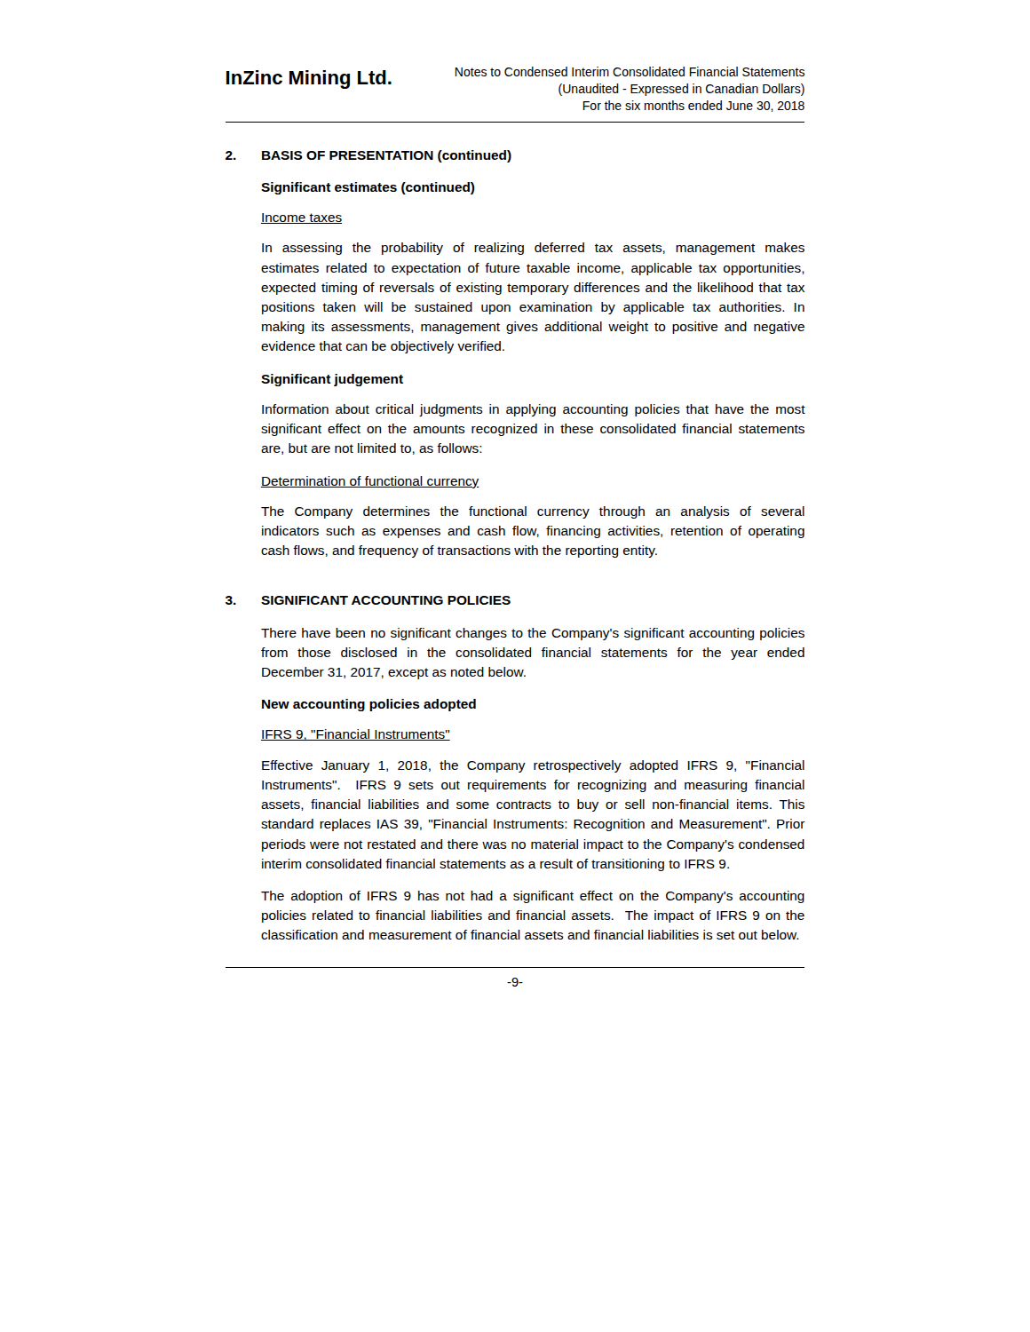InZinc Mining Ltd.
Notes to Condensed Interim Consolidated Financial Statements
(Unaudited - Expressed in Canadian Dollars)
For the six months ended June 30, 2018
2.
BASIS OF PRESENTATION (continued)
Significant estimates (continued)
Income taxes
In assessing the probability of realizing deferred tax assets, management makes estimates related to expectation of future taxable income, applicable tax opportunities, expected timing of reversals of existing temporary differences and the likelihood that tax positions taken will be sustained upon examination by applicable tax authorities. In making its assessments, management gives additional weight to positive and negative evidence that can be objectively verified.
Significant judgement
Information about critical judgments in applying accounting policies that have the most significant effect on the amounts recognized in these consolidated financial statements are, but are not limited to, as follows:
Determination of functional currency
The Company determines the functional currency through an analysis of several indicators such as expenses and cash flow, financing activities, retention of operating cash flows, and frequency of transactions with the reporting entity.
3.
SIGNIFICANT ACCOUNTING POLICIES
There have been no significant changes to the Company's significant accounting policies from those disclosed in the consolidated financial statements for the year ended December 31, 2017, except as noted below.
New accounting policies adopted
IFRS 9, "Financial Instruments"
Effective January 1, 2018, the Company retrospectively adopted IFRS 9, "Financial Instruments". IFRS 9 sets out requirements for recognizing and measuring financial assets, financial liabilities and some contracts to buy or sell non-financial items. This standard replaces IAS 39, "Financial Instruments: Recognition and Measurement". Prior periods were not restated and there was no material impact to the Company's condensed interim consolidated financial statements as a result of transitioning to IFRS 9.
The adoption of IFRS 9 has not had a significant effect on the Company's accounting policies related to financial liabilities and financial assets. The impact of IFRS 9 on the classification and measurement of financial assets and financial liabilities is set out below.
-9-